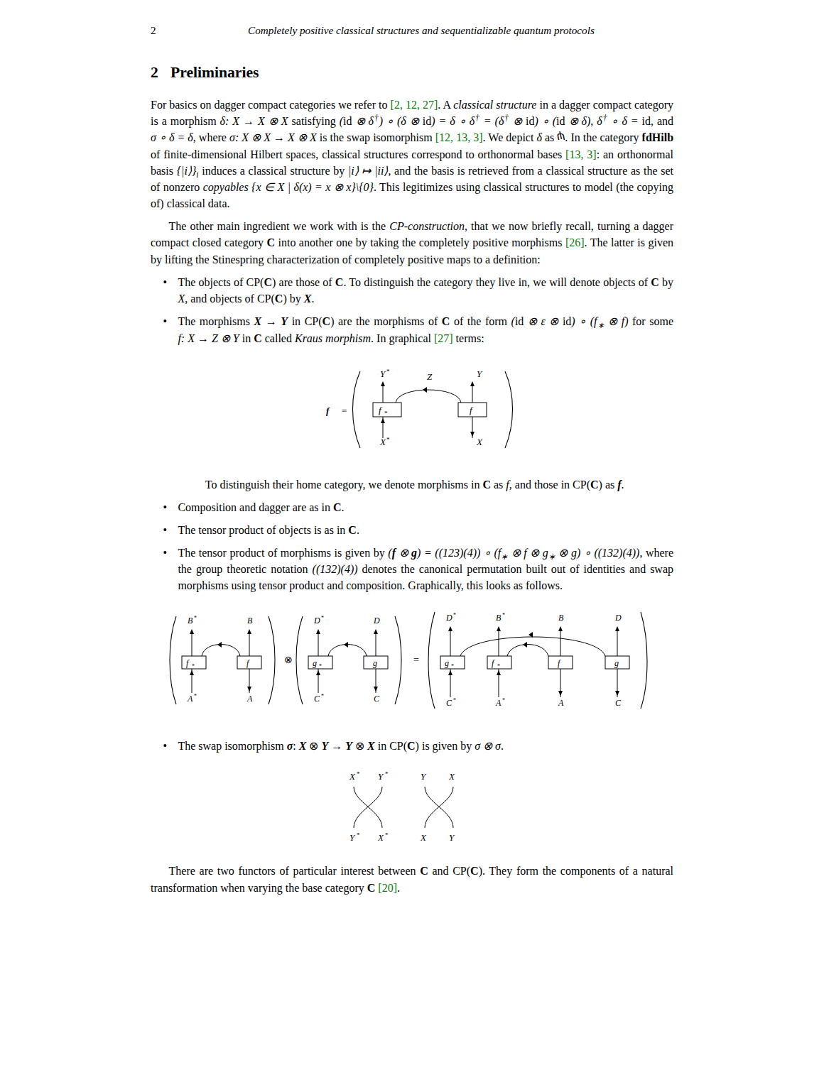2 Completely positive classical structures and sequentializable quantum protocols
2 Preliminaries
For basics on dagger compact categories we refer to [2, 12, 27]. A classical structure in a dagger compact category is a morphism δ: X → X ⊗ X satisfying (id ⊗ δ†) ∘ (δ ⊗ id) = δ ∘ δ† = (δ† ⊗ id) ∘ (id ⊗ δ), δ† ∘ δ = id, and σ ∘ δ = δ, where σ: X ⊗ X → X ⊗ X is the swap isomorphism [12, 13, 3]. We depict δ as 𝜓. In the category fdHilb of finite-dimensional Hilbert spaces, classical structures correspond to orthonormal bases [13, 3]: an orthonormal basis {|i⟩}i induces a classical structure by |i⟩ ↦ |ii⟩, and the basis is retrieved from a classical structure as the set of nonzero copyables {x ∈ X | δ(x) = x ⊗ x}\{0}. This legitimizes using classical structures to model (the copying of) classical data.
The other main ingredient we work with is the CP-construction, that we now briefly recall, turning a dagger compact closed category C into another one by taking the completely positive morphisms [26]. The latter is given by lifting the Stinespring characterization of completely positive maps to a definition:
The objects of CP(C) are those of C. To distinguish the category they live in, we will denote objects of C by X, and objects of CP(C) by X.
The morphisms X → Y in CP(C) are the morphisms of C of the form (id ⊗ ε ⊗ id) ∘ (f∗ ⊗ f) for some f: X → Z ⊗ Y in C called Kraus morphism. In graphical [27] terms:
f = Y* Z Y X* X f* f
To distinguish their home category, we denote morphisms in C as f, and those in CP(C) as f.
Composition and dagger are as in C.
The tensor product of objects is as in C.
The tensor product of morphisms is given by (f ⊗ g) = ((123)(4)) ∘ (f∗ ⊗ f ⊗ g∗ ⊗ g) ∘ ((132)(4)), where the group theoretic notation ((132)(4)) denotes the canonical permutation built out of identities and swap morphisms using tensor product and composition. Graphically, this looks as follows.
B* B A* A f* f ⊗ D* D C* C g* g = D* B* B D C* A* A C g* f* f g
The swap isomorphism σ: X ⊗ Y → Y ⊗ X in CP(C) is given by σ ⊗ σ.
X* Y* Y X Y* X* X Y
There are two functors of particular interest between C and CP(C). They form the components of a natural transformation when varying the base category C [20].